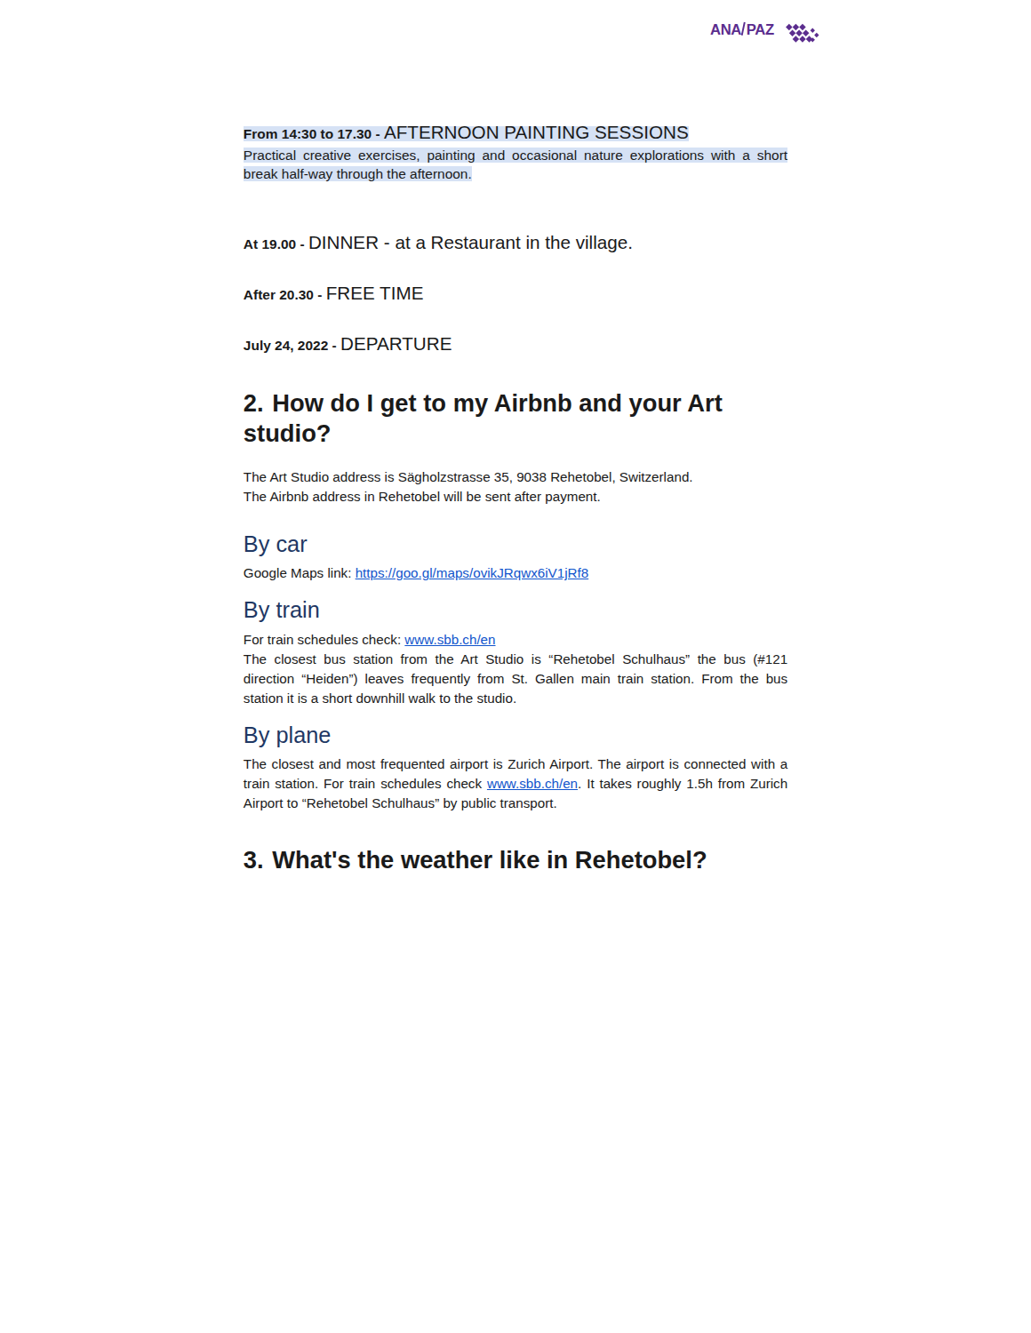ANA PAZ
From 14:30 to 17.30 - AFTERNOON PAINTING SESSIONS
Practical creative exercises, painting and occasional nature explorations with a short break half-way through the afternoon.
At 19.00 - DINNER - at a Restaurant in the village.
After 20.30 - FREE TIME
July 24, 2022 - DEPARTURE
2. How do I get to my Airbnb and your Art studio?
The Art Studio address is Sägholzstrasse 35, 9038 Rehetobel, Switzerland.
The Airbnb address in Rehetobel will be sent after payment.
By car
Google Maps link: https://goo.gl/maps/ovikJRqwx6iV1jRf8
By train
For train schedules check: www.sbb.ch/en
The closest bus station from the Art Studio is “Rehetobel Schulhaus” the bus (#121 direction “Heiden”) leaves frequently from St. Gallen main train station. From the bus station it is a short downhill walk to the studio.
By plane
The closest and most frequented airport is Zurich Airport. The airport is connected with a train station. For train schedules check www.sbb.ch/en. It takes roughly 1.5h from Zurich Airport to “Rehetobel Schulhaus” by public transport.
3. What's the weather like in Rehetobel?